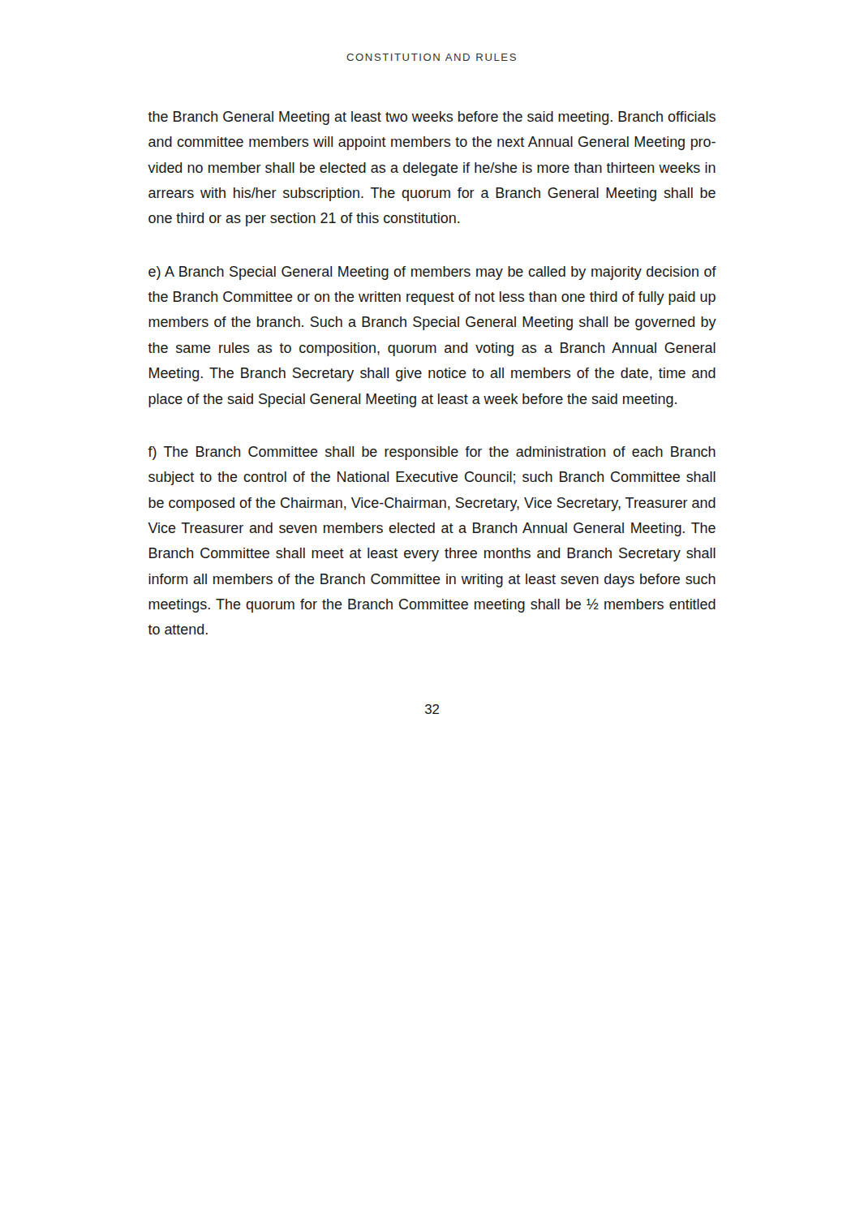Constitution and Rules
the Branch General Meeting at least two weeks before the said meeting. Branch officials and committee members will appoint members to the next Annual General Meeting provided no member shall be elected as a delegate if he/she is more than thirteen weeks in arrears with his/her subscription. The quorum for a Branch General Meeting shall be one third or as per section 21 of this constitution.
e) A Branch Special General Meeting of members may be called by majority decision of the Branch Committee or on the written request of not less than one third of fully paid up members of the branch. Such a Branch Special General Meeting shall be governed by the same rules as to composition, quorum and voting as a Branch Annual General Meeting. The Branch Secretary shall give notice to all members of the date, time and place of the said Special General Meeting at least a week before the said meeting.
f) The Branch Committee shall be responsible for the administration of each Branch subject to the control of the National Executive Council; such Branch Committee shall be composed of the Chairman, Vice-Chairman, Secretary, Vice Secretary, Treasurer and Vice Treasurer and seven members elected at a Branch Annual General Meeting. The Branch Committee shall meet at least every three months and Branch Secretary shall inform all members of the Branch Committee in writing at least seven days before such meetings. The quorum for the Branch Committee meeting shall be ½ members entitled to attend.
32